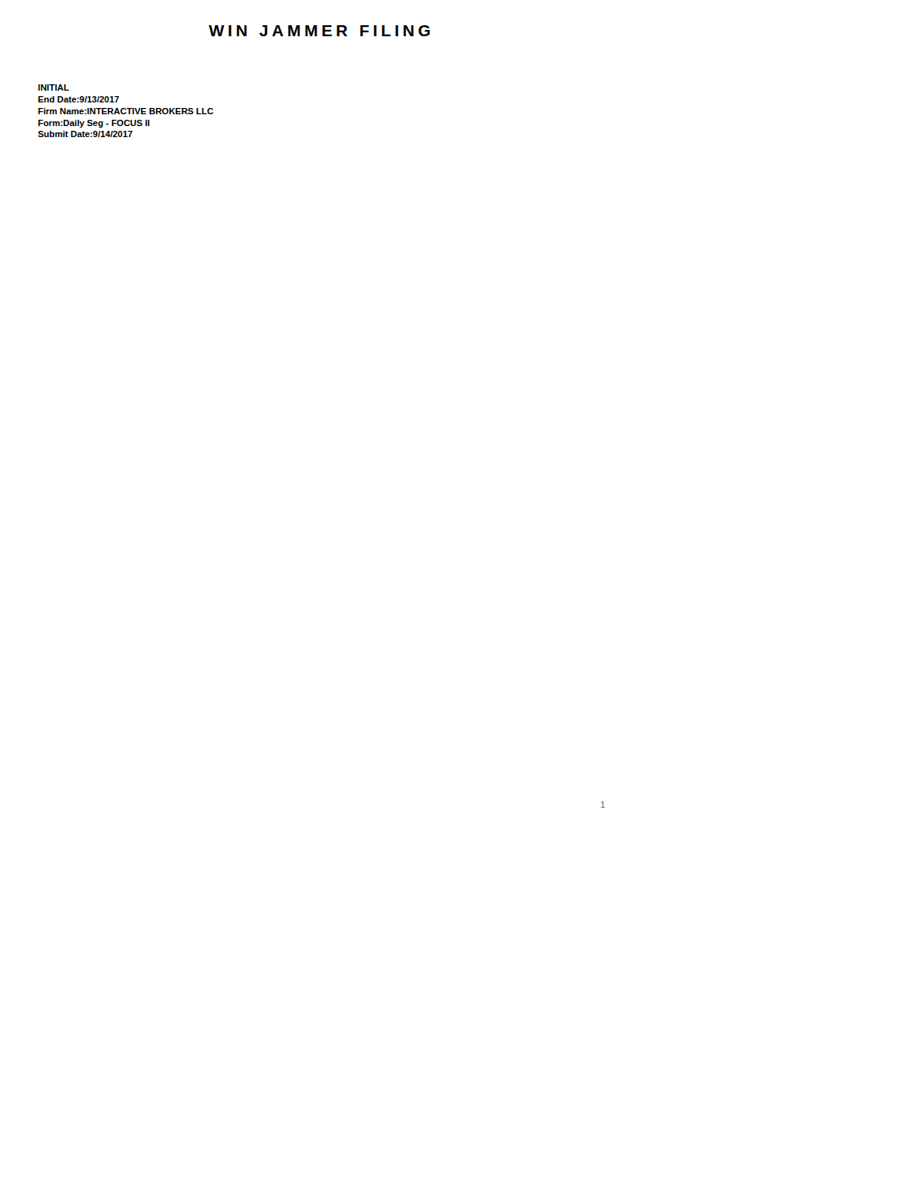WIN JAMMER FILING
INITIAL
End Date:9/13/2017
Firm Name:INTERACTIVE BROKERS LLC
Form:Daily Seg - FOCUS II
Submit Date:9/14/2017
1